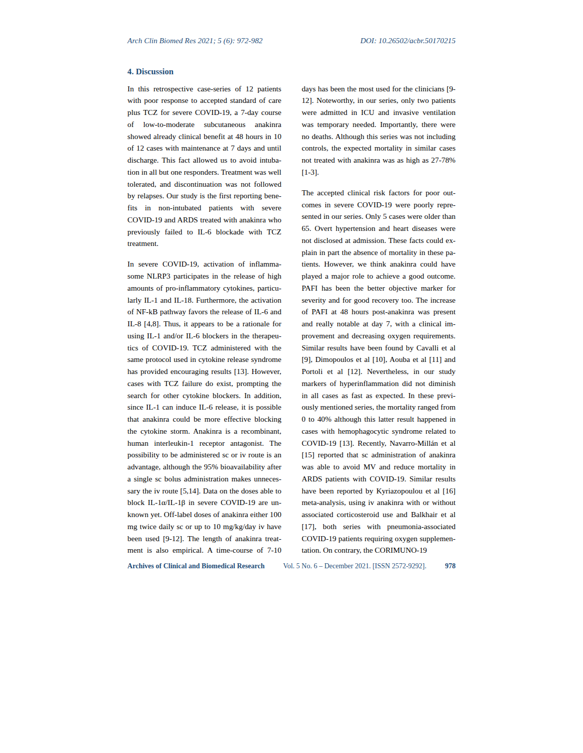Arch Clin Biomed Res 2021; 5 (6): 972-982
DOI: 10.26502/acbr.50170215
4. Discussion
In this retrospective case-series of 12 patients with poor response to accepted standard of care plus TCZ for severe COVID-19, a 7-day course of low-to-moderate subcutaneous anakinra showed already clinical benefit at 48 hours in 10 of 12 cases with maintenance at 7 days and until discharge. This fact allowed us to avoid intubation in all but one responders. Treatment was well tolerated, and discontinuation was not followed by relapses. Our study is the first reporting benefits in non-intubated patients with severe COVID-19 and ARDS treated with anakinra who previously failed to IL-6 blockade with TCZ treatment.
In severe COVID-19, activation of inflammasome NLRP3 participates in the release of high amounts of pro-inflammatory cytokines, particularly IL-1 and IL-18. Furthermore, the activation of NF-kB pathway favors the release of IL-6 and IL-8 [4,8]. Thus, it appears to be a rationale for using IL-1 and/or IL-6 blockers in the therapeutics of COVID-19. TCZ administered with the same protocol used in cytokine release syndrome has provided encouraging results [13]. However, cases with TCZ failure do exist, prompting the search for other cytokine blockers. In addition, since IL-1 can induce IL-6 release, it is possible that anakinra could be more effective blocking the cytokine storm. Anakinra is a recombinant, human interleukin-1 receptor antagonist. The possibility to be administered sc or iv route is an advantage, although the 95% bioavailability after a single sc bolus administration makes unnecessary the iv route [5,14]. Data on the doses able to block IL-1α/IL-1β in severe COVID-19 are unknown yet. Off-label doses of anakinra either 100 mg twice daily sc or up to 10 mg/kg/day iv have been used [9-12]. The length of anakinra treatment is also empirical. A time-course of 7-10 days has been the most used for the clinicians [9-12]. Noteworthy, in our series, only two patients were admitted in ICU and invasive ventilation was temporary needed. Importantly, there were no deaths. Although this series was not including controls, the expected mortality in similar cases not treated with anakinra was as high as 27-78% [1-3].
The accepted clinical risk factors for poor outcomes in severe COVID-19 were poorly represented in our series. Only 5 cases were older than 65. Overt hypertension and heart diseases were not disclosed at admission. These facts could explain in part the absence of mortality in these patients. However, we think anakinra could have played a major role to achieve a good outcome. PAFI has been the better objective marker for severity and for good recovery too. The increase of PAFI at 48 hours post-anakinra was present and really notable at day 7, with a clinical improvement and decreasing oxygen requirements. Similar results have been found by Cavalli et al [9], Dimopoulos et al [10], Aouba et al [11] and Portoli et al [12]. Nevertheless, in our study markers of hyperinflammation did not diminish in all cases as fast as expected. In these previously mentioned series, the mortality ranged from 0 to 40% although this latter result happened in cases with hemophagocytic syndrome related to COVID-19 [13]. Recently, Navarro-Millán et al [15] reported that sc administration of anakinra was able to avoid MV and reduce mortality in ARDS patients with COVID-19. Similar results have been reported by Kyriazopoulou et al [16] meta-analysis, using iv anakinra with or without associated corticosteroid use and Balkhair et al [17], both series with pneumonia-associated COVID-19 patients requiring oxygen supplementation. On contrary, the CORIMUNO-19
Archives of Clinical and Biomedical Research
Vol. 5 No. 6 – December 2021. [ISSN 2572-9292].
978